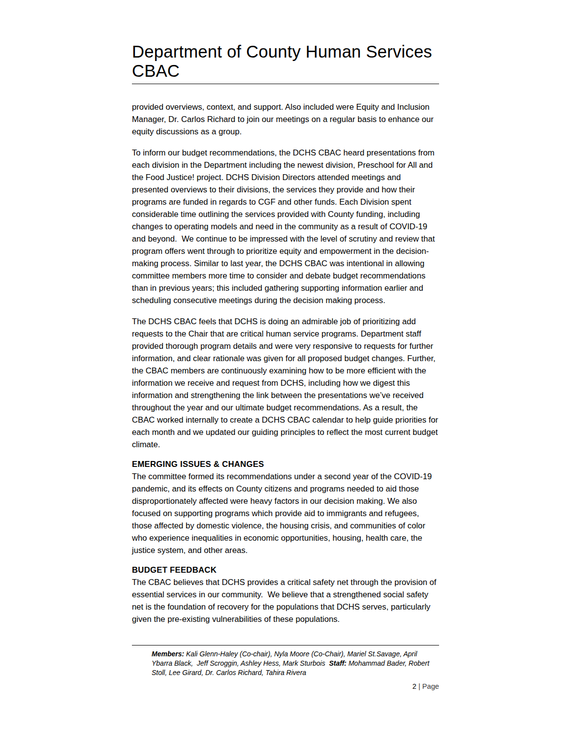Department of County Human Services CBAC
provided overviews, context, and support. Also included were Equity and Inclusion Manager, Dr. Carlos Richard to join our meetings on a regular basis to enhance our equity discussions as a group.
To inform our budget recommendations, the DCHS CBAC heard presentations from each division in the Department including the newest division, Preschool for All and the Food Justice! project. DCHS Division Directors attended meetings and presented overviews to their divisions, the services they provide and how their programs are funded in regards to CGF and other funds. Each Division spent considerable time outlining the services provided with County funding, including changes to operating models and need in the community as a result of COVID-19 and beyond. We continue to be impressed with the level of scrutiny and review that program offers went through to prioritize equity and empowerment in the decision-making process. Similar to last year, the DCHS CBAC was intentional in allowing committee members more time to consider and debate budget recommendations than in previous years; this included gathering supporting information earlier and scheduling consecutive meetings during the decision making process.
The DCHS CBAC feels that DCHS is doing an admirable job of prioritizing add requests to the Chair that are critical human service programs. Department staff provided thorough program details and were very responsive to requests for further information, and clear rationale was given for all proposed budget changes. Further, the CBAC members are continuously examining how to be more efficient with the information we receive and request from DCHS, including how we digest this information and strengthening the link between the presentations we’ve received throughout the year and our ultimate budget recommendations. As a result, the CBAC worked internally to create a DCHS CBAC calendar to help guide priorities for each month and we updated our guiding principles to reflect the most current budget climate.
EMERGING ISSUES & CHANGES
The committee formed its recommendations under a second year of the COVID-19 pandemic, and its effects on County citizens and programs needed to aid those disproportionately affected were heavy factors in our decision making. We also focused on supporting programs which provide aid to immigrants and refugees, those affected by domestic violence, the housing crisis, and communities of color who experience inequalities in economic opportunities, housing, health care, the justice system, and other areas.
BUDGET FEEDBACK
The CBAC believes that DCHS provides a critical safety net through the provision of essential services in our community. We believe that a strengthened social safety net is the foundation of recovery for the populations that DCHS serves, particularly given the pre-existing vulnerabilities of these populations.
Members: Kali Glenn-Haley (Co-chair), Nyla Moore (Co-Chair), Mariel St.Savage, April Ybarra Black, Jeff Scroggin, Ashley Hess, Mark Sturbois Staff: Mohammad Bader, Robert Stoll, Lee Girard, Dr. Carlos Richard, Tahira Rivera
2 | Page